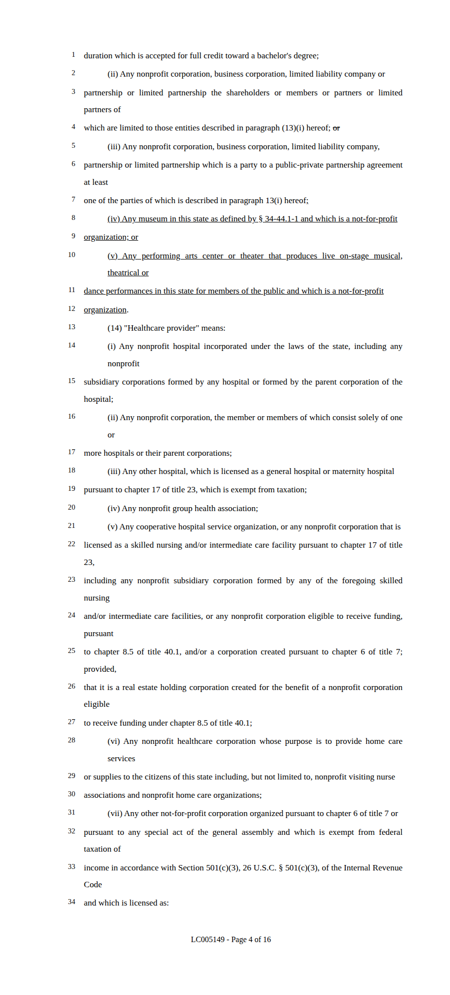1 duration which is accepted for full credit toward a bachelor's degree;
2(ii) Any nonprofit corporation, business corporation, limited liability company or
3 partnership or limited partnership the shareholders or members or partners or limited partners of
4 which are limited to those entities described in paragraph (13)(i) hereof; or
5(iii) Any nonprofit corporation, business corporation, limited liability company,
6 partnership or limited partnership which is a party to a public-private partnership agreement at least
7 one of the parties of which is described in paragraph 13(i) hereof;
8(iv) Any museum in this state as defined by § 34-44.1-1 and which is a not-for-profit
9 organization; or
10(v) Any performing arts center or theater that produces live on-stage musical, theatrical or
11 dance performances in this state for members of the public and which is a not-for-profit
12 organization.
13(14) "Healthcare provider" means:
14(i) Any nonprofit hospital incorporated under the laws of the state, including any nonprofit
15 subsidiary corporations formed by any hospital or formed by the parent corporation of the hospital;
16(ii) Any nonprofit corporation, the member or members of which consist solely of one or
17 more hospitals or their parent corporations;
18(iii) Any other hospital, which is licensed as a general hospital or maternity hospital
19 pursuant to chapter 17 of title 23, which is exempt from taxation;
20(iv) Any nonprofit group health association;
21(v) Any cooperative hospital service organization, or any nonprofit corporation that is
22 licensed as a skilled nursing and/or intermediate care facility pursuant to chapter 17 of title 23,
23 including any nonprofit subsidiary corporation formed by any of the foregoing skilled nursing
24 and/or intermediate care facilities, or any nonprofit corporation eligible to receive funding, pursuant
25 to chapter 8.5 of title 40.1, and/or a corporation created pursuant to chapter 6 of title 7; provided,
26 that it is a real estate holding corporation created for the benefit of a nonprofit corporation eligible
27 to receive funding under chapter 8.5 of title 40.1;
28(vi) Any nonprofit healthcare corporation whose purpose is to provide home care services
29 or supplies to the citizens of this state including, but not limited to, nonprofit visiting nurse
30 associations and nonprofit home care organizations;
31(vii) Any other not-for-profit corporation organized pursuant to chapter 6 of title 7 or
32 pursuant to any special act of the general assembly and which is exempt from federal taxation of
33 income in accordance with Section 501(c)(3), 26 U.S.C. § 501(c)(3), of the Internal Revenue Code
34 and which is licensed as:
LC005149 - Page 4 of 16